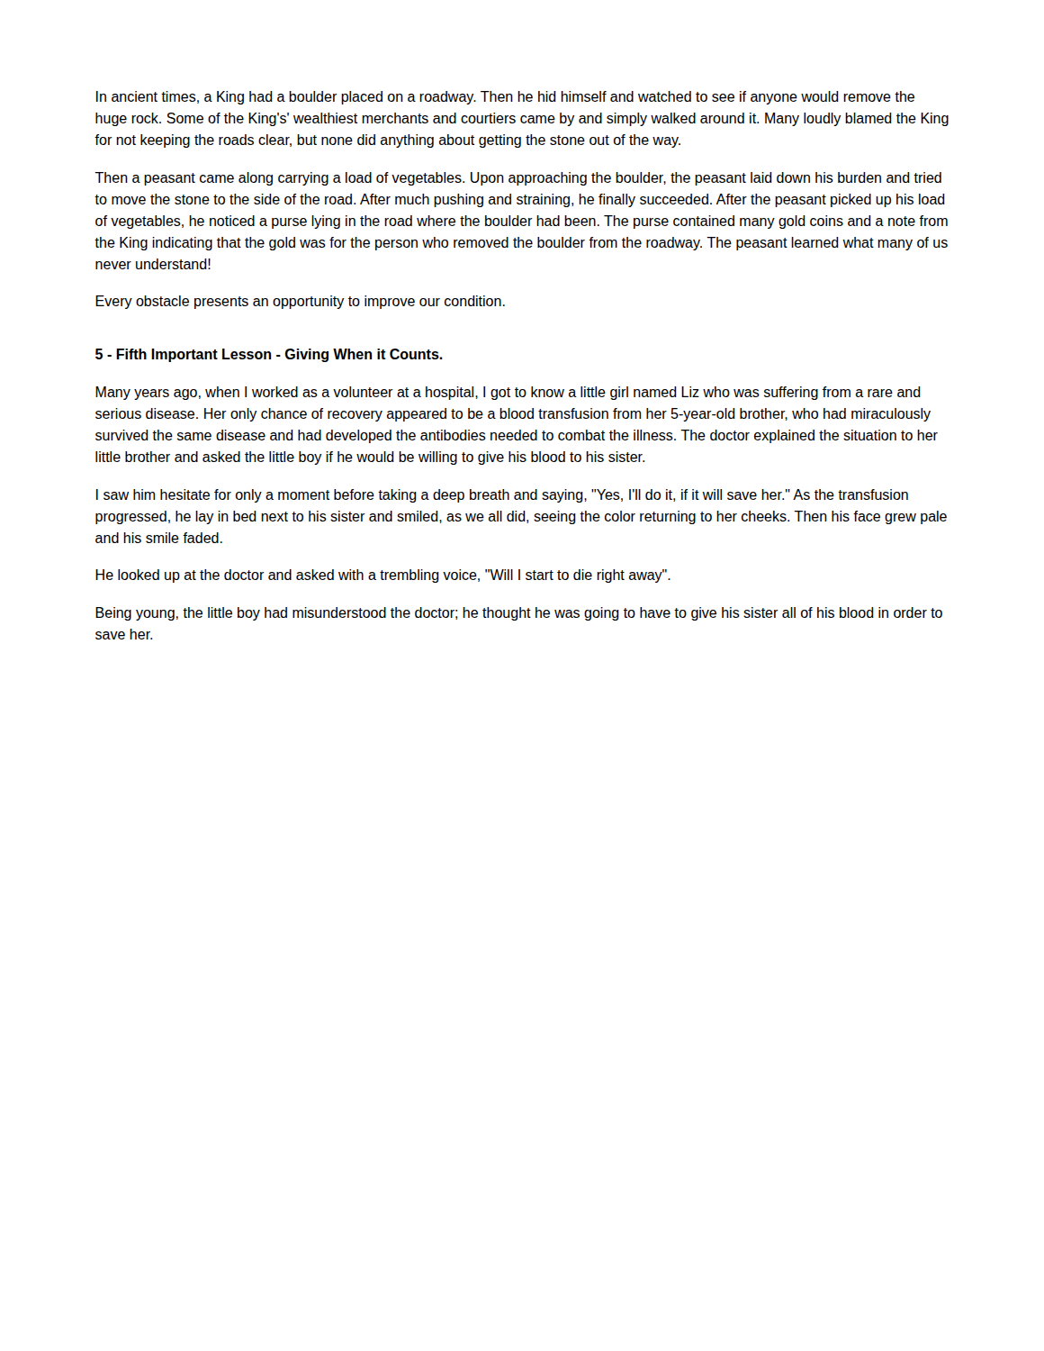In ancient times, a King had a boulder placed on a roadway. Then he hid himself and watched to see if anyone would remove the huge rock. Some of the King's' wealthiest merchants and courtiers came by and simply walked around it. Many loudly blamed the King for not keeping the roads clear, but none did anything about getting the stone out of the way.
Then a peasant came along carrying a load of vegetables. Upon approaching the boulder, the peasant laid down his burden and tried to move the stone to the side of the road. After much pushing and straining, he finally succeeded. After the peasant picked up his load of vegetables, he noticed a purse lying in the road where the boulder had been. The purse contained many gold coins and a note from the King indicating that the gold was for the person who removed the boulder from the roadway. The peasant learned what many of us never understand!
Every obstacle presents an opportunity to improve our condition.
5 - Fifth Important Lesson - Giving When it Counts.
Many years ago, when I worked as a volunteer at a hospital, I got to know a little girl named Liz who was suffering from a rare and serious disease. Her only chance of recovery appeared to be a blood transfusion from her 5-year-old brother, who had miraculously survived the same disease and had developed the antibodies needed to combat the illness. The doctor explained the situation to her little brother and asked the little boy if he would be willing to give his blood to his sister.
I saw him hesitate for only a moment before taking a deep breath and saying, "Yes, I'll do it, if it will save her." As the transfusion progressed, he lay in bed next to his sister and smiled, as we all did, seeing the color returning to her cheeks. Then his face grew pale and his smile faded.
He looked up at the doctor and asked with a trembling voice, "Will I start to die right away".
Being young, the little boy had misunderstood the doctor; he thought he was going to have to give his sister all of his blood in order to save her.